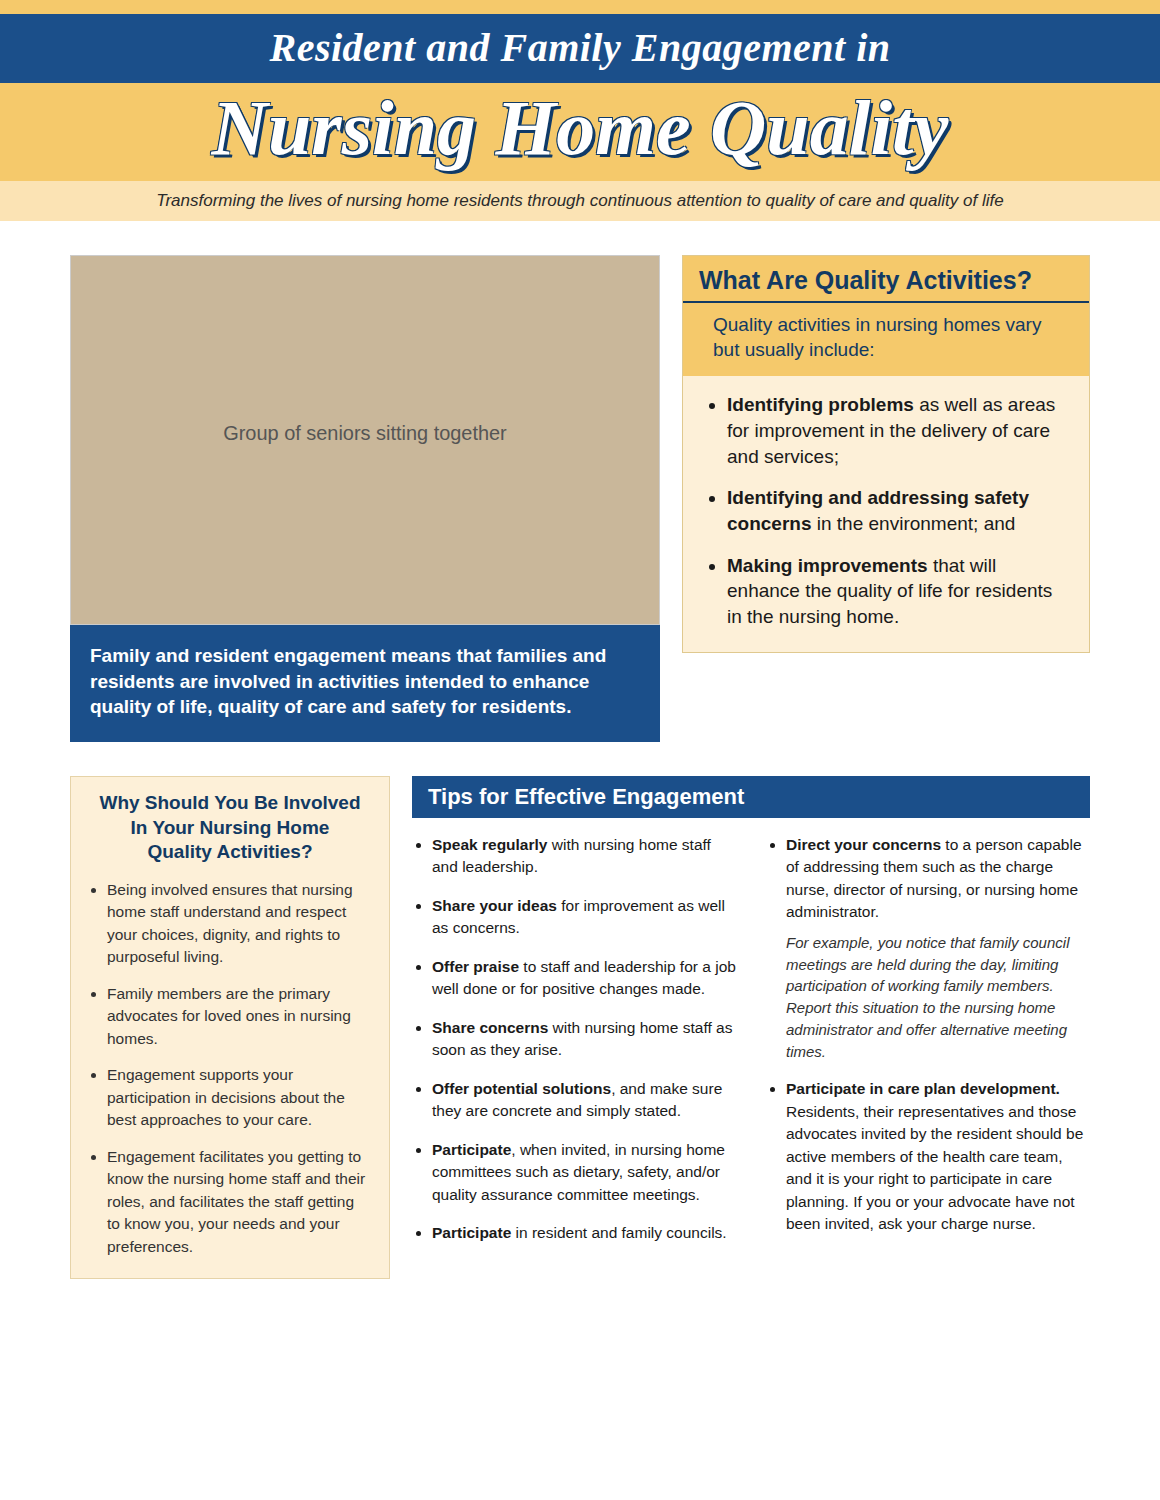Resident and Family Engagement in
Nursing Home Quality
Transforming the lives of nursing home residents through continuous attention to quality of care and quality of life
Family and resident engagement means that families and residents are involved in activities intended to enhance quality of life, quality of care and safety for residents.
What Are Quality Activities?
Quality activities in nursing homes vary but usually include:
Identifying problems as well as areas for improvement in the delivery of care and services;
Identifying and addressing safety concerns in the environment; and
Making improvements that will enhance the quality of life for residents in the nursing home.
Why Should You Be Involved
In Your Nursing Home
Quality Activities?
Being involved ensures that nursing home staff understand and respect your choices, dignity, and rights to purposeful living.
Family members are the primary advocates for loved ones in nursing homes.
Engagement supports your participation in decisions about the best approaches to your care.
Engagement facilitates you getting to know the nursing home staff and their roles, and facilitates the staff getting to know you, your needs and your preferences.
Tips for Effective Engagement
Speak regularly with nursing home staff and leadership.
Share your ideas for improvement as well as concerns.
Offer praise to staff and leadership for a job well done or for positive changes made.
Share concerns with nursing home staff as soon as they arise.
Offer potential solutions, and make sure they are concrete and simply stated.
Participate, when invited, in nursing home committees such as dietary, safety, and/or quality assurance committee meetings.
Participate in resident and family councils.
Direct your concerns to a person capable of addressing them such as the charge nurse, director of nursing, or nursing home administrator.
For example, you notice that family council meetings are held during the day, limiting participation of working family members. Report this situation to the nursing home administrator and offer alternative meeting times.
Participate in care plan development. Residents, their representatives and those advocates invited by the resident should be active members of the health care team, and it is your right to participate in care planning. If you or your advocate have not been invited, ask your charge nurse.